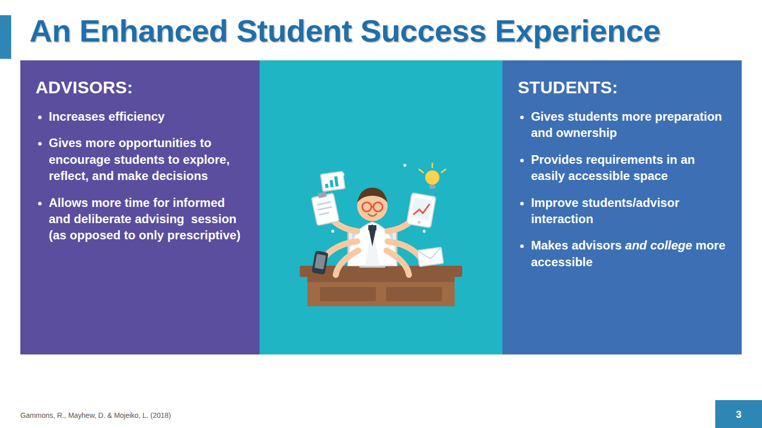An Enhanced Student Success Experience
ADVISORS:
Increases efficiency
Gives more opportunities to encourage students to explore, reflect, and make decisions
Allows more time for informed and deliberate advising session (as opposed to only prescriptive)
STUDENTS:
Gives students more preparation and ownership
Provides requirements in an easily accessible space
Improve students/advisor interaction
Makes advisors and college more accessible
Gammons, R., Mayhew, D. & Mojeiko, L. (2018)
3